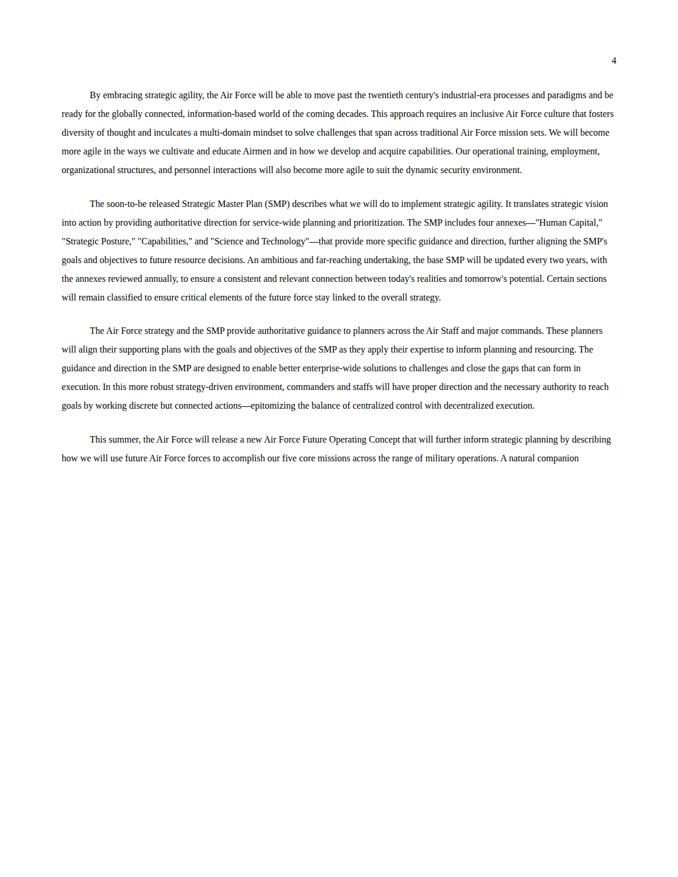4
By embracing strategic agility, the Air Force will be able to move past the twentieth century's industrial-era processes and paradigms and be ready for the globally connected, information-based world of the coming decades. This approach requires an inclusive Air Force culture that fosters diversity of thought and inculcates a multi-domain mindset to solve challenges that span across traditional Air Force mission sets. We will become more agile in the ways we cultivate and educate Airmen and in how we develop and acquire capabilities. Our operational training, employment, organizational structures, and personnel interactions will also become more agile to suit the dynamic security environment.
The soon-to-be released Strategic Master Plan (SMP) describes what we will do to implement strategic agility. It translates strategic vision into action by providing authoritative direction for service-wide planning and prioritization. The SMP includes four annexes—"Human Capital," "Strategic Posture," "Capabilities," and "Science and Technology"—that provide more specific guidance and direction, further aligning the SMP's goals and objectives to future resource decisions. An ambitious and far-reaching undertaking, the base SMP will be updated every two years, with the annexes reviewed annually, to ensure a consistent and relevant connection between today's realities and tomorrow's potential. Certain sections will remain classified to ensure critical elements of the future force stay linked to the overall strategy.
The Air Force strategy and the SMP provide authoritative guidance to planners across the Air Staff and major commands. These planners will align their supporting plans with the goals and objectives of the SMP as they apply their expertise to inform planning and resourcing. The guidance and direction in the SMP are designed to enable better enterprise-wide solutions to challenges and close the gaps that can form in execution. In this more robust strategy-driven environment, commanders and staffs will have proper direction and the necessary authority to reach goals by working discrete but connected actions—epitomizing the balance of centralized control with decentralized execution.
This summer, the Air Force will release a new Air Force Future Operating Concept that will further inform strategic planning by describing how we will use future Air Force forces to accomplish our five core missions across the range of military operations. A natural companion